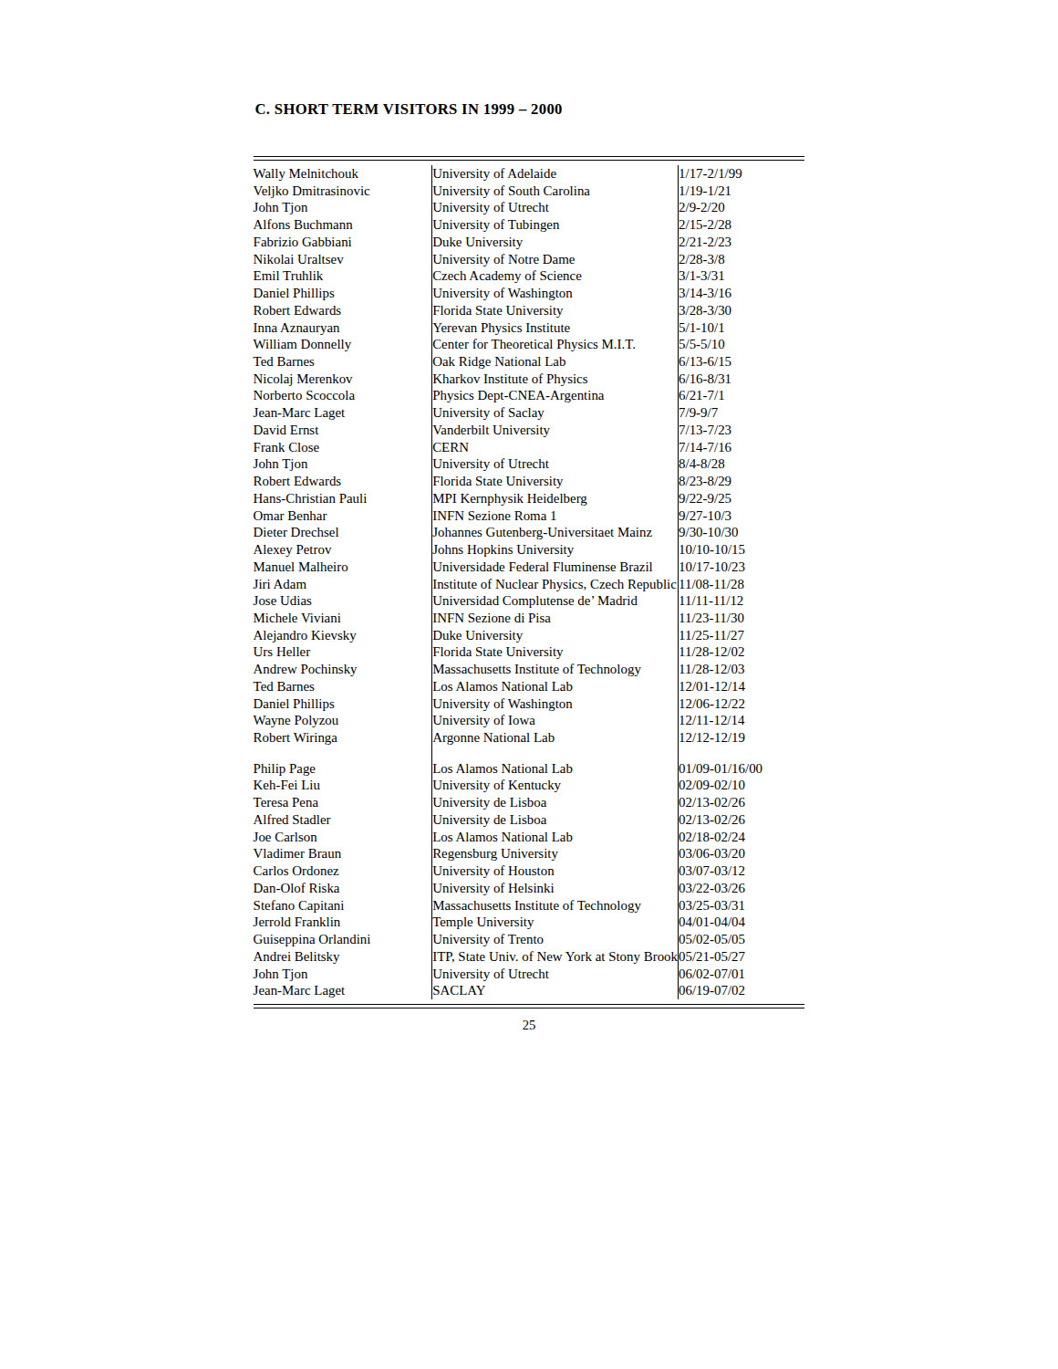C. SHORT TERM VISITORS IN 1999 – 2000
| Wally Melnitchouk | University of Adelaide | 1/17-2/1/99 |
| Veljko Dmitrasinovic | University of South Carolina | 1/19-1/21 |
| John Tjon | University of Utrecht | 2/9-2/20 |
| Alfons Buchmann | University of Tubingen | 2/15-2/28 |
| Fabrizio Gabbiani | Duke University | 2/21-2/23 |
| Nikolai Uraltsev | University of Notre Dame | 2/28-3/8 |
| Emil Truhlik | Czech Academy of Science | 3/1-3/31 |
| Daniel Phillips | University of Washington | 3/14-3/16 |
| Robert Edwards | Florida State University | 3/28-3/30 |
| Inna Aznauryan | Yerevan Physics Institute | 5/1-10/1 |
| William Donnelly | Center for Theoretical Physics M.I.T. | 5/5-5/10 |
| Ted Barnes | Oak Ridge National Lab | 6/13-6/15 |
| Nicolaj Merenkov | Kharkov Institute of Physics | 6/16-8/31 |
| Norberto Scoccola | Physics Dept-CNEA-Argentina | 6/21-7/1 |
| Jean-Marc Laget | University of Saclay | 7/9-9/7 |
| David Ernst | Vanderbilt University | 7/13-7/23 |
| Frank Close | CERN | 7/14-7/16 |
| John Tjon | University of Utrecht | 8/4-8/28 |
| Robert Edwards | Florida State University | 8/23-8/29 |
| Hans-Christian Pauli | MPI Kernphysik Heidelberg | 9/22-9/25 |
| Omar Benhar | INFN Sezione Roma 1 | 9/27-10/3 |
| Dieter Drechsel | Johannes Gutenberg-Universitaet Mainz | 9/30-10/30 |
| Alexey Petrov | Johns Hopkins University | 10/10-10/15 |
| Manuel Malheiro | Universidade Federal Fluminense Brazil | 10/17-10/23 |
| Jiri Adam | Institute of Nuclear Physics, Czech Republic | 11/08-11/28 |
| Jose Udias | Universidad Complutense de’ Madrid | 11/11-11/12 |
| Michele Viviani | INFN Sezione di Pisa | 11/23-11/30 |
| Alejandro Kievsky | Duke University | 11/25-11/27 |
| Urs Heller | Florida State University | 11/28-12/02 |
| Andrew Pochinsky | Massachusetts Institute of Technology | 11/28-12/03 |
| Ted Barnes | Los Alamos National Lab | 12/01-12/14 |
| Daniel Phillips | University of Washington | 12/06-12/22 |
| Wayne Polyzou | University of Iowa | 12/11-12/14 |
| Robert Wiringa | Argonne National Lab | 12/12-12/19 |
| Philip Page | Los Alamos National Lab | 01/09-01/16/00 |
| Keh-Fei Liu | University of Kentucky | 02/09-02/10 |
| Teresa Pena | University de Lisboa | 02/13-02/26 |
| Alfred Stadler | University de Lisboa | 02/13-02/26 |
| Joe Carlson | Los Alamos National Lab | 02/18-02/24 |
| Vladimer Braun | Regensburg University | 03/06-03/20 |
| Carlos Ordonez | University of Houston | 03/07-03/12 |
| Dan-Olof Riska | University of Helsinki | 03/22-03/26 |
| Stefano Capitani | Massachusetts Institute of Technology | 03/25-03/31 |
| Jerrold Franklin | Temple University | 04/01-04/04 |
| Guiseppina Orlandini | University of Trento | 05/02-05/05 |
| Andrei Belitsky | ITP, State Univ. of New York at Stony Brook | 05/21-05/27 |
| John Tjon | University of Utrecht | 06/02-07/01 |
| Jean-Marc Laget | SACLAY | 06/19-07/02 |
25